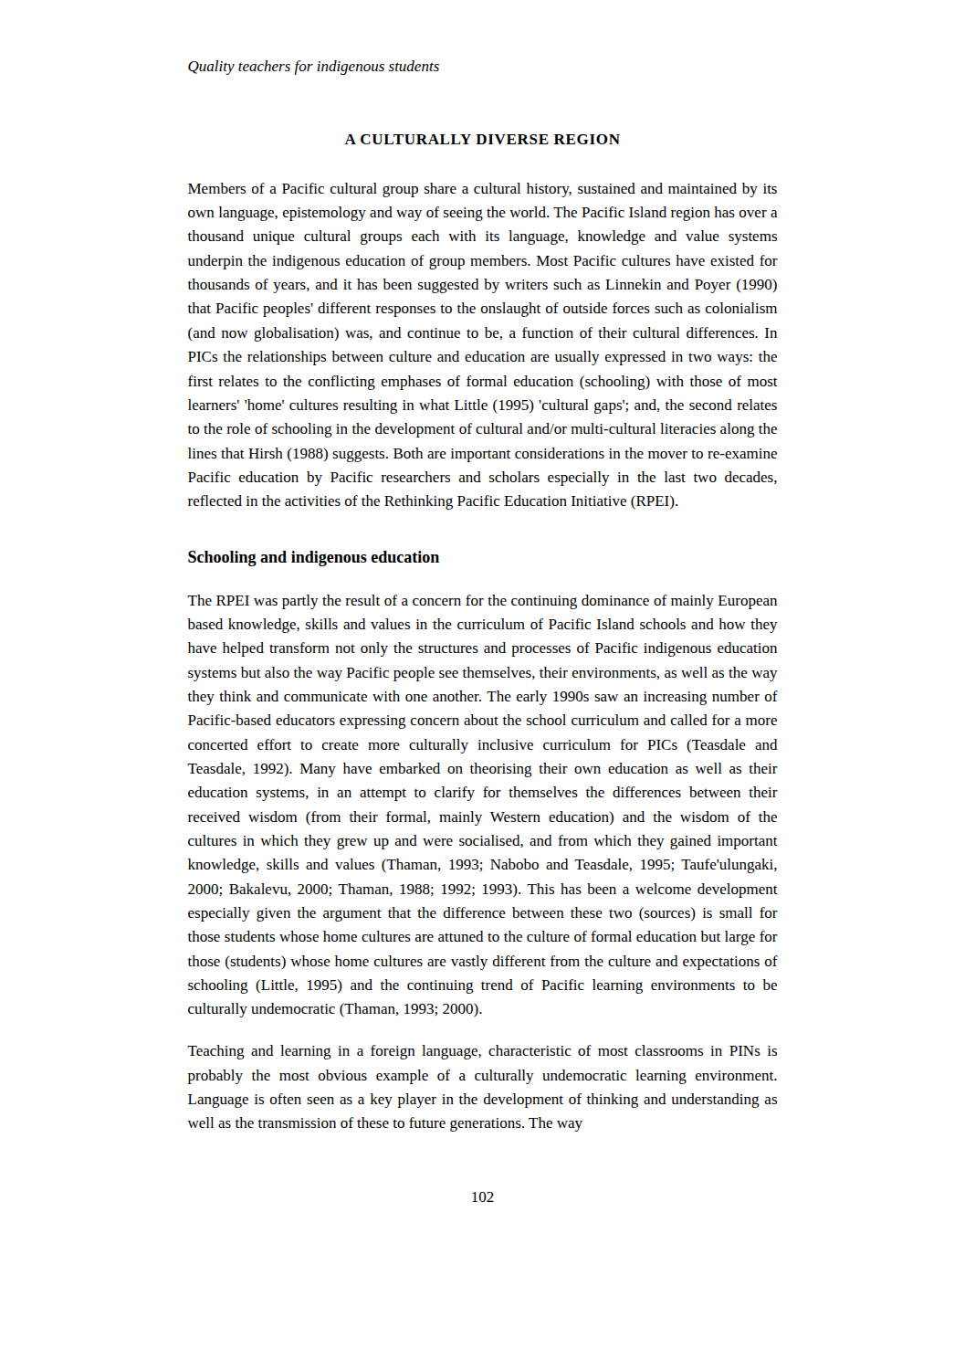Quality teachers for indigenous students
A CULTURALLY DIVERSE REGION
Members of a Pacific cultural group share a cultural history, sustained and maintained by its own language, epistemology and way of seeing the world. The Pacific Island region has over a thousand unique cultural groups each with its language, knowledge and value systems underpin the indigenous education of group members. Most Pacific cultures have existed for thousands of years, and it has been suggested by writers such as Linnekin and Poyer (1990) that Pacific peoples' different responses to the onslaught of outside forces such as colonialism (and now globalisation) was, and continue to be, a function of their cultural differences. In PICs the relationships between culture and education are usually expressed in two ways: the first relates to the conflicting emphases of formal education (schooling) with those of most learners' 'home' cultures resulting in what Little (1995) 'cultural gaps'; and, the second relates to the role of schooling in the development of cultural and/or multi-cultural literacies along the lines that Hirsh (1988) suggests. Both are important considerations in the mover to re-examine Pacific education by Pacific researchers and scholars especially in the last two decades, reflected in the activities of the Rethinking Pacific Education Initiative (RPEI).
Schooling and indigenous education
The RPEI was partly the result of a concern for the continuing dominance of mainly European based knowledge, skills and values in the curriculum of Pacific Island schools and how they have helped transform not only the structures and processes of Pacific indigenous education systems but also the way Pacific people see themselves, their environments, as well as the way they think and communicate with one another. The early 1990s saw an increasing number of Pacific-based educators expressing concern about the school curriculum and called for a more concerted effort to create more culturally inclusive curriculum for PICs (Teasdale and Teasdale, 1992). Many have embarked on theorising their own education as well as their education systems, in an attempt to clarify for themselves the differences between their received wisdom (from their formal, mainly Western education) and the wisdom of the cultures in which they grew up and were socialised, and from which they gained important knowledge, skills and values (Thaman, 1993; Nabobo and Teasdale, 1995; Taufe'ulungaki, 2000; Bakalevu, 2000; Thaman, 1988; 1992; 1993). This has been a welcome development especially given the argument that the difference between these two (sources) is small for those students whose home cultures are attuned to the culture of formal education but large for those (students) whose home cultures are vastly different from the culture and expectations of schooling (Little, 1995) and the continuing trend of Pacific learning environments to be culturally undemocratic (Thaman, 1993; 2000).
Teaching and learning in a foreign language, characteristic of most classrooms in PINs is probably the most obvious example of a culturally undemocratic learning environment. Language is often seen as a key player in the development of thinking and understanding as well as the transmission of these to future generations. The way
102